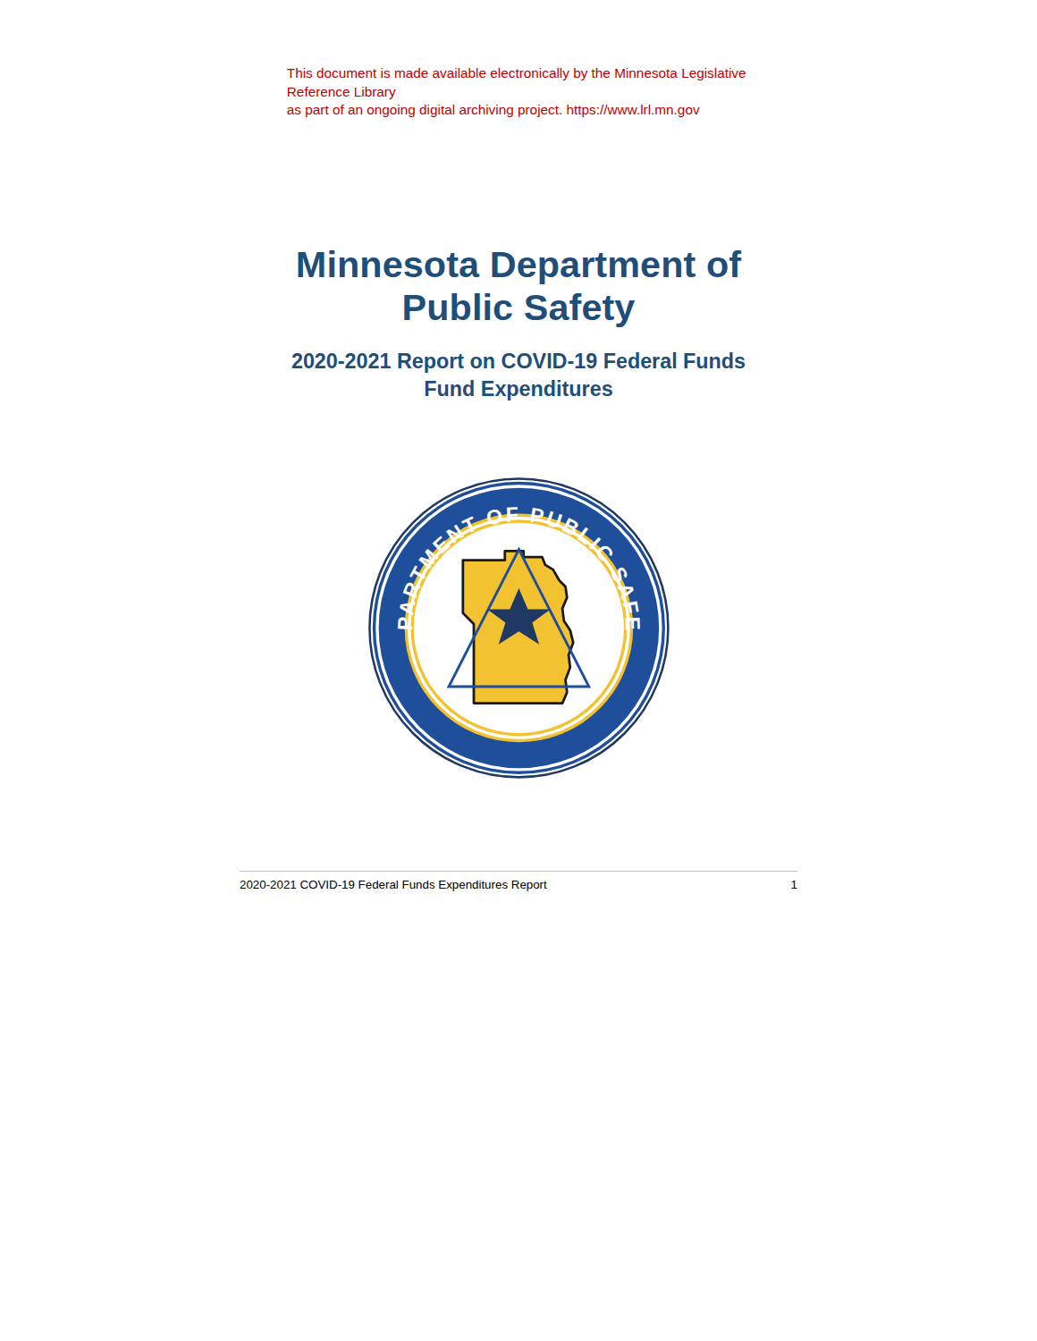This document is made available electronically by the Minnesota Legislative Reference Library
as part of an ongoing digital archiving project. https://www.lrl.mn.gov
Minnesota Department of Public Safety
2020-2021 Report on COVID-19 Federal Funds Fund Expenditures
DEPARTMENT OF PUBLIC SAFETY STATE OF MINNESOTA
2020-2021 COVID-19 Federal Funds Expenditures Report 1